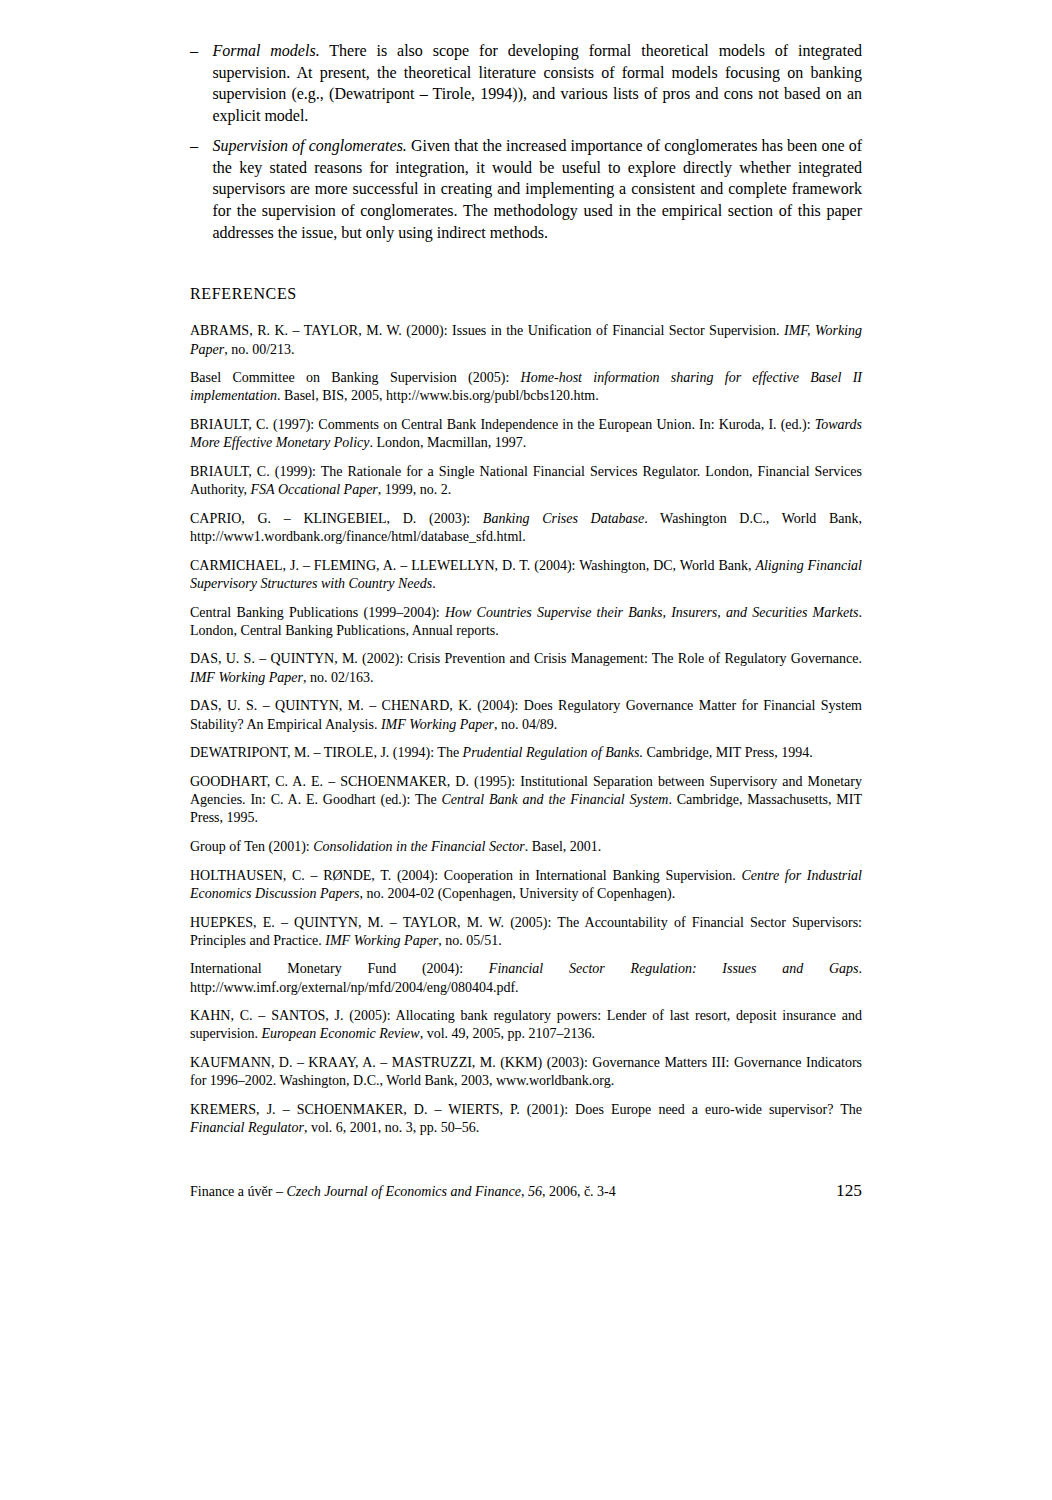Formal models. There is also scope for developing formal theoretical models of integrated supervision. At present, the theoretical literature consists of formal models focusing on banking supervision (e.g., (Dewatripont – Tirole, 1994)), and various lists of pros and cons not based on an explicit model.
Supervision of conglomerates. Given that the increased importance of conglomerates has been one of the key stated reasons for integration, it would be useful to explore directly whether integrated supervisors are more successful in creating and implementing a consistent and complete framework for the supervision of conglomerates. The methodology used in the empirical section of this paper addresses the issue, but only using indirect methods.
REFERENCES
ABRAMS, R. K. – TAYLOR, M. W. (2000): Issues in the Unification of Financial Sector Supervision. IMF, Working Paper, no. 00/213.
Basel Committee on Banking Supervision (2005): Home-host information sharing for effective Basel II implementation. Basel, BIS, 2005, http://www.bis.org/publ/bcbs120.htm.
BRIAULT, C. (1997): Comments on Central Bank Independence in the European Union. In: Kuroda, I. (ed.): Towards More Effective Monetary Policy. London, Macmillan, 1997.
BRIAULT, C. (1999): The Rationale for a Single National Financial Services Regulator. London, Financial Services Authority, FSA Occational Paper, 1999, no. 2.
CAPRIO, G. – KLINGEBIEL, D. (2003): Banking Crises Database. Washington D.C., World Bank, http://www1.wordbank.org/finance/html/database_sfd.html.
CARMICHAEL, J. – FLEMING, A. – LLEWELLYN, D. T. (2004): Washington, DC, World Bank, Aligning Financial Supervisory Structures with Country Needs.
Central Banking Publications (1999–2004): How Countries Supervise their Banks, Insurers, and Securities Markets. London, Central Banking Publications, Annual reports.
DAS, U. S. – QUINTYN, M. (2002): Crisis Prevention and Crisis Management: The Role of Regulatory Governance. IMF Working Paper, no. 02/163.
DAS, U. S. – QUINTYN, M. – CHENARD, K. (2004): Does Regulatory Governance Matter for Financial System Stability? An Empirical Analysis. IMF Working Paper, no. 04/89.
DEWATRIPONT, M. – TIROLE, J. (1994): The Prudential Regulation of Banks. Cambridge, MIT Press, 1994.
GOODHART, C. A. E. – SCHOENMAKER, D. (1995): Institutional Separation between Supervisory and Monetary Agencies. In: C. A. E. Goodhart (ed.): The Central Bank and the Financial System. Cambridge, Massachusetts, MIT Press, 1995.
Group of Ten (2001): Consolidation in the Financial Sector. Basel, 2001.
HOLTHAUSEN, C. – RØNDE, T. (2004): Cooperation in International Banking Supervision. Centre for Industrial Economics Discussion Papers, no. 2004-02 (Copenhagen, University of Copenhagen).
HUEPKES, E. – QUINTYN, M. – TAYLOR, M. W. (2005): The Accountability of Financial Sector Supervisors: Principles and Practice. IMF Working Paper, no. 05/51.
International Monetary Fund (2004): Financial Sector Regulation: Issues and Gaps. http://www.imf.org/external/np/mfd/2004/eng/080404.pdf.
KAHN, C. – SANTOS, J. (2005): Allocating bank regulatory powers: Lender of last resort, deposit insurance and supervision. European Economic Review, vol. 49, 2005, pp. 2107–2136.
KAUFMANN, D. – KRAAY, A. – MASTRUZZI, M. (KKM) (2003): Governance Matters III: Governance Indicators for 1996–2002. Washington, D.C., World Bank, 2003, www.worldbank.org.
KREMERS, J. – SCHOENMAKER, D. – WIERTS, P. (2001): Does Europe need a euro-wide supervisor? The Financial Regulator, vol. 6, 2001, no. 3, pp. 50–56.
Finance a úvěr – Czech Journal of Economics and Finance, 56, 2006, č. 3-4 125